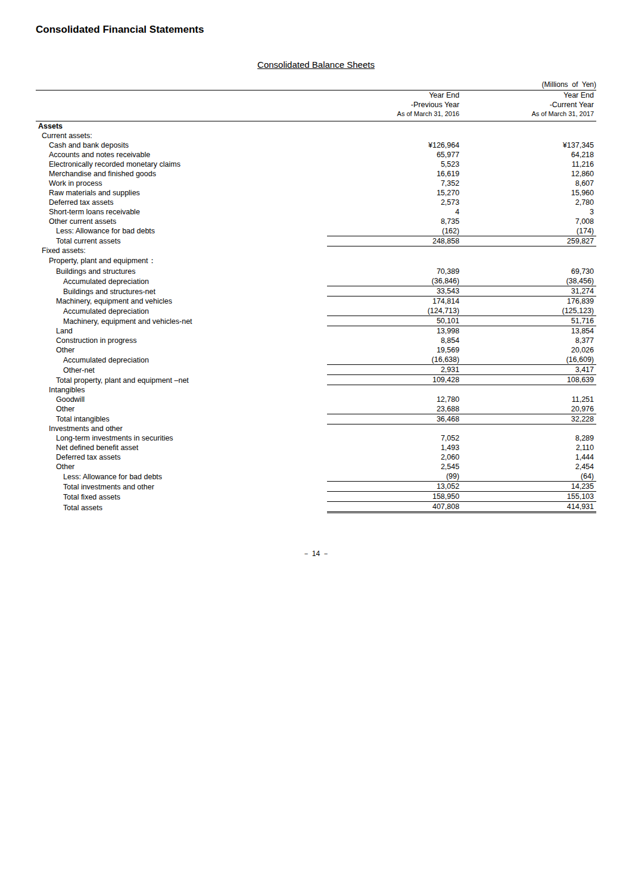Consolidated Financial Statements
Consolidated Balance Sheets
(Millions of Yen)
| | Year End -Previous Year As of March 31, 2016 | Year End -Current Year As of March 31, 2017 |
| --- | --- | --- |
| Assets | | |
| Current assets: | | |
| Cash and bank deposits | ¥126,964 | ¥137,345 |
| Accounts and notes receivable | 65,977 | 64,218 |
| Electronically recorded monetary claims | 5,523 | 11,216 |
| Merchandise and finished goods | 16,619 | 12,860 |
| Work in process | 7,352 | 8,607 |
| Raw materials and supplies | 15,270 | 15,960 |
| Deferred tax assets | 2,573 | 2,780 |
| Short-term loans receivable | 4 | 3 |
| Other current assets | 8,735 | 7,008 |
| Less: Allowance for bad debts | (162) | (174) |
| Total current assets | 248,858 | 259,827 |
| Fixed assets: | | |
| Property, plant and equipment： | | |
| Buildings and structures | 70,389 | 69,730 |
| Accumulated depreciation | (36,846) | (38,456) |
| Buildings and structures-net | 33,543 | 31,274 |
| Machinery, equipment and vehicles | 174,814 | 176,839 |
| Accumulated depreciation | (124,713) | (125,123) |
| Machinery, equipment and vehicles-net | 50,101 | 51,716 |
| Land | 13,998 | 13,854 |
| Construction in progress | 8,854 | 8,377 |
| Other | 19,569 | 20,026 |
| Accumulated depreciation | (16,638) | (16,609) |
| Other-net | 2,931 | 3,417 |
| Total property, plant and equipment –net | 109,428 | 108,639 |
| Intangibles | | |
| Goodwill | 12,780 | 11,251 |
| Other | 23,688 | 20,976 |
| Total intangibles | 36,468 | 32,228 |
| Investments and other | | |
| Long-term investments in securities | 7,052 | 8,289 |
| Net defined benefit asset | 1,493 | 2,110 |
| Deferred tax assets | 2,060 | 1,444 |
| Other | 2,545 | 2,454 |
| Less: Allowance for bad debts | (99) | (64) |
| Total investments and other | 13,052 | 14,235 |
| Total fixed assets | 158,950 | 155,103 |
| Total assets | 407,808 | 414,931 |
－ 14 －